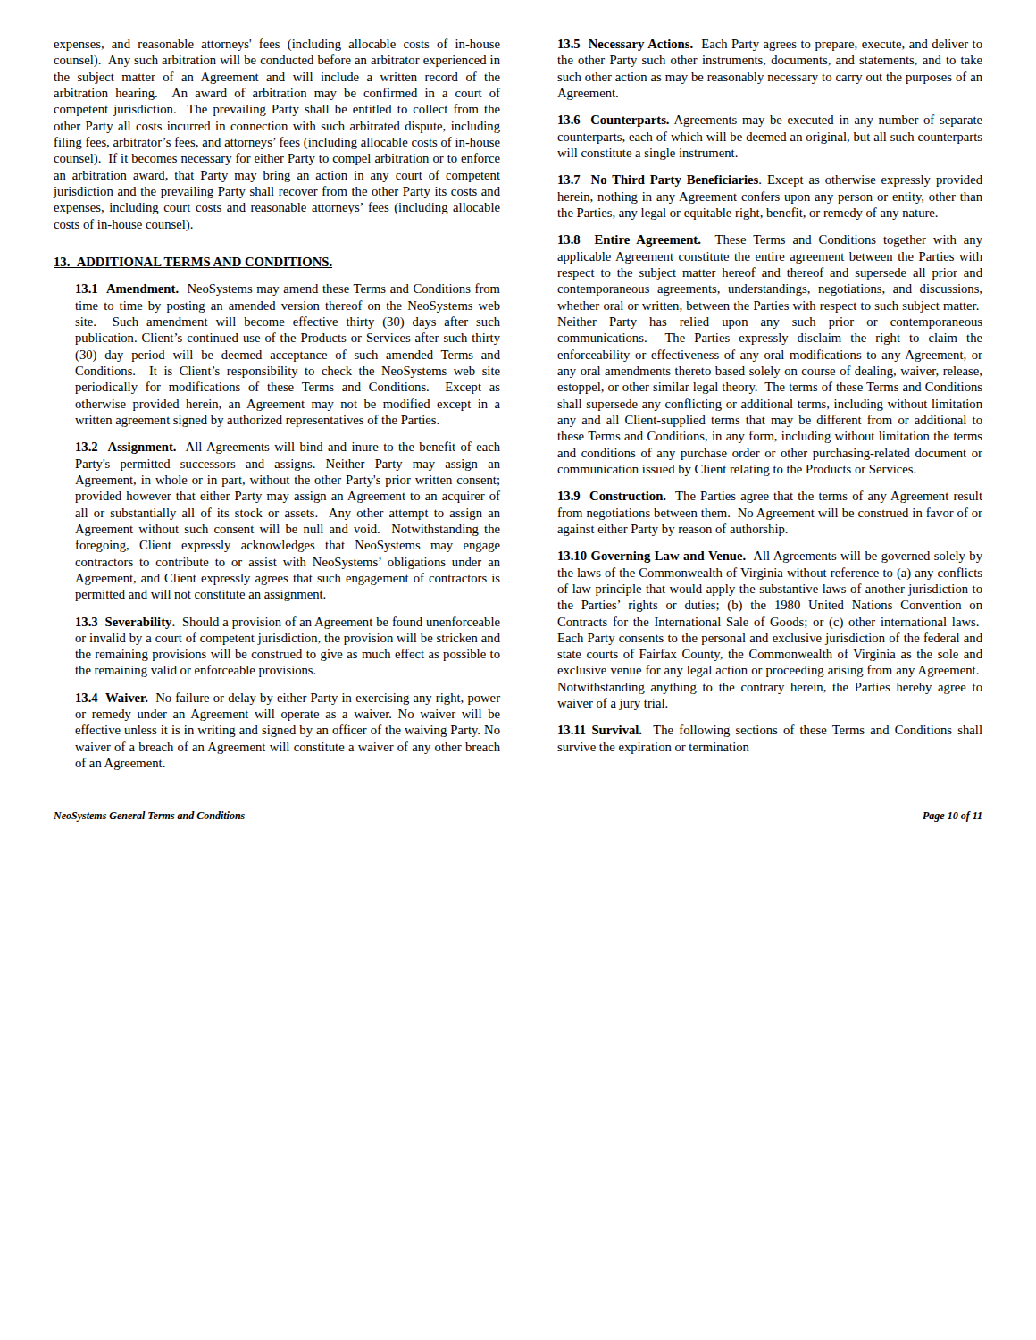expenses, and reasonable attorneys' fees (including allocable costs of in-house counsel). Any such arbitration will be conducted before an arbitrator experienced in the subject matter of an Agreement and will include a written record of the arbitration hearing. An award of arbitration may be confirmed in a court of competent jurisdiction. The prevailing Party shall be entitled to collect from the other Party all costs incurred in connection with such arbitrated dispute, including filing fees, arbitrator’s fees, and attorneys’ fees (including allocable costs of in-house counsel). If it becomes necessary for either Party to compel arbitration or to enforce an arbitration award, that Party may bring an action in any court of competent jurisdiction and the prevailing Party shall recover from the other Party its costs and expenses, including court costs and reasonable attorneys’ fees (including allocable costs of in-house counsel).
13. ADDITIONAL TERMS AND CONDITIONS.
13.1 Amendment. NeoSystems may amend these Terms and Conditions from time to time by posting an amended version thereof on the NeoSystems web site. Such amendment will become effective thirty (30) days after such publication. Client’s continued use of the Products or Services after such thirty (30) day period will be deemed acceptance of such amended Terms and Conditions. It is Client’s responsibility to check the NeoSystems web site periodically for modifications of these Terms and Conditions. Except as otherwise provided herein, an Agreement may not be modified except in a written agreement signed by authorized representatives of the Parties.
13.2 Assignment. All Agreements will bind and inure to the benefit of each Party's permitted successors and assigns. Neither Party may assign an Agreement, in whole or in part, without the other Party's prior written consent; provided however that either Party may assign an Agreement to an acquirer of all or substantially all of its stock or assets. Any other attempt to assign an Agreement without such consent will be null and void. Notwithstanding the foregoing, Client expressly acknowledges that NeoSystems may engage contractors to contribute to or assist with NeoSystems’ obligations under an Agreement, and Client expressly agrees that such engagement of contractors is permitted and will not constitute an assignment.
13.3 Severability. Should a provision of an Agreement be found unenforceable or invalid by a court of competent jurisdiction, the provision will be stricken and the remaining provisions will be construed to give as much effect as possible to the remaining valid or enforceable provisions.
13.4 Waiver. No failure or delay by either Party in exercising any right, power or remedy under an Agreement will operate as a waiver. No waiver will be effective unless it is in writing and signed by an officer of the waiving Party. No waiver of a breach of an Agreement will constitute a waiver of any other breach of an Agreement.
13.5 Necessary Actions. Each Party agrees to prepare, execute, and deliver to the other Party such other instruments, documents, and statements, and to take such other action as may be reasonably necessary to carry out the purposes of an Agreement.
13.6 Counterparts. Agreements may be executed in any number of separate counterparts, each of which will be deemed an original, but all such counterparts will constitute a single instrument.
13.7 No Third Party Beneficiaries. Except as otherwise expressly provided herein, nothing in any Agreement confers upon any person or entity, other than the Parties, any legal or equitable right, benefit, or remedy of any nature.
13.8 Entire Agreement. These Terms and Conditions together with any applicable Agreement constitute the entire agreement between the Parties with respect to the subject matter hereof and thereof and supersede all prior and contemporaneous agreements, understandings, negotiations, and discussions, whether oral or written, between the Parties with respect to such subject matter. Neither Party has relied upon any such prior or contemporaneous communications. The Parties expressly disclaim the right to claim the enforceability or effectiveness of any oral modifications to any Agreement, or any oral amendments thereto based solely on course of dealing, waiver, release, estoppel, or other similar legal theory. The terms of these Terms and Conditions shall supersede any conflicting or additional terms, including without limitation any and all Client-supplied terms that may be different from or additional to these Terms and Conditions, in any form, including without limitation the terms and conditions of any purchase order or other purchasing-related document or communication issued by Client relating to the Products or Services.
13.9 Construction. The Parties agree that the terms of any Agreement result from negotiations between them. No Agreement will be construed in favor of or against either Party by reason of authorship.
13.10 Governing Law and Venue. All Agreements will be governed solely by the laws of the Commonwealth of Virginia without reference to (a) any conflicts of law principle that would apply the substantive laws of another jurisdiction to the Parties’ rights or duties; (b) the 1980 United Nations Convention on Contracts for the International Sale of Goods; or (c) other international laws. Each Party consents to the personal and exclusive jurisdiction of the federal and state courts of Fairfax County, the Commonwealth of Virginia as the sole and exclusive venue for any legal action or proceeding arising from any Agreement. Notwithstanding anything to the contrary herein, the Parties hereby agree to waiver of a jury trial.
13.11 Survival. The following sections of these Terms and Conditions shall survive the expiration or termination
NeoSystems General Terms and Conditions Page 10 of 11